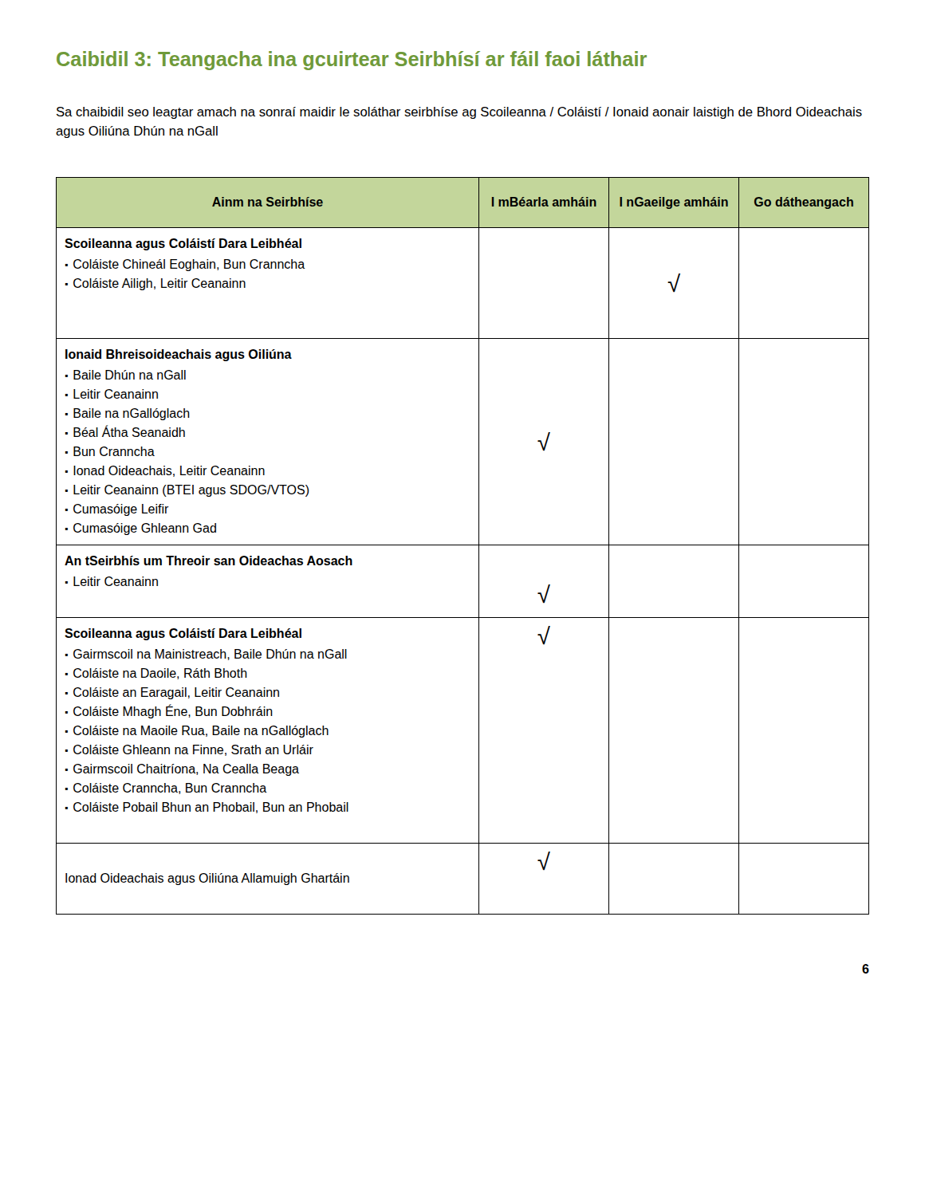Caibidil 3: Teangacha ina gcuirtear Seirbhísí ar fáil faoi láthair
Sa chaibidil seo leagtar amach na sonraí maidir le soláthar seirbhíse ag Scoileanna / Coláistí / Ionaid aonair laistigh de Bhord Oideachais agus Oiliúna Dhún na nGall
| Ainm na Seirbhíse | I mBéarla amháin | I nGaeilge amháin | Go dátheangach |
| --- | --- | --- | --- |
| Scoileanna agus Coláistí Dara Leibhéal Coláiste Chineál Eoghain, Bun Cranncha Coláiste Ailigh, Leitir Ceanainn | | √ | |
| Ionaid Bhreisoideachais agus Oiliúna Baile Dhún na nGall Leitir Ceanainn Baile na nGallóglach Béal Átha Seanaidh Bun Cranncha Ionad Oideachais, Leitir Ceanainn Leitir Ceanainn (BTEI agus SDOG/VTOS) Cumasóige Leifir Cumasóige Ghleann Gad | √ | | |
| An tSeirbhís um Threoir san Oideachas Aosach Leitir Ceanainn | √ | | |
| Scoileanna agus Coláistí Dara Leibhéal Gairmscoil na Mainistreach, Baile Dhún na nGall Coláiste na Daoile, Ráth Bhoth Coláiste an Earagail, Leitir Ceanainn Coláiste Mhagh Éne, Bun Dobhráin Coláiste na Maoile Rua, Baile na nGallóglach Coláiste Ghleann na Finne, Srath an Urláir Gairmscoil Chaitríona, Na Cealla Beaga Coláiste Cranncha, Bun Cranncha Coláiste Pobail Bhun an Phobail, Bun an Phobail | √ | | |
| Ionad Oideachais agus Oiliúna Allamuigh Ghartáin | √ | | |
6